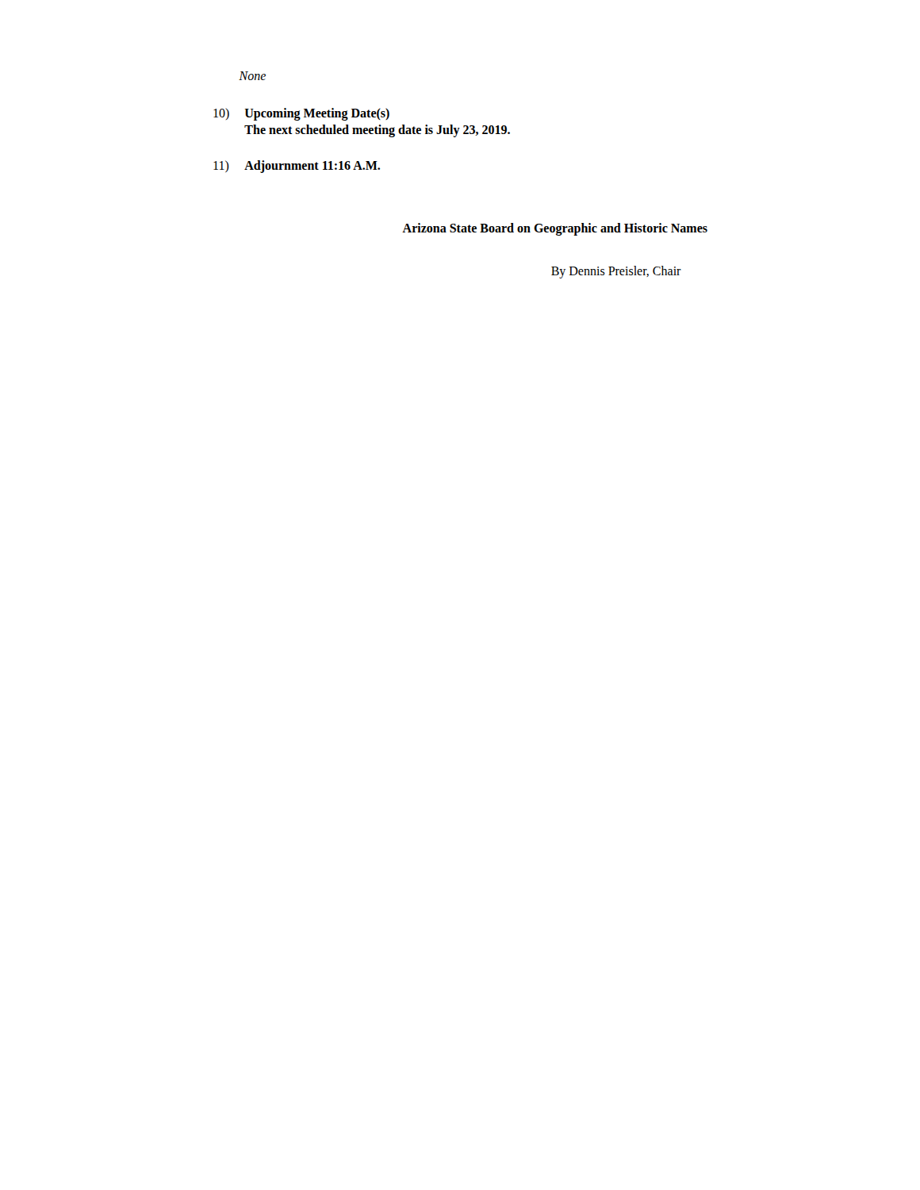None
10) Upcoming Meeting Date(s) The next scheduled meeting date is July 23, 2019.
11) Adjournment 11:16 A.M.
Arizona State Board on Geographic and Historic Names
By Dennis Preisler, Chair